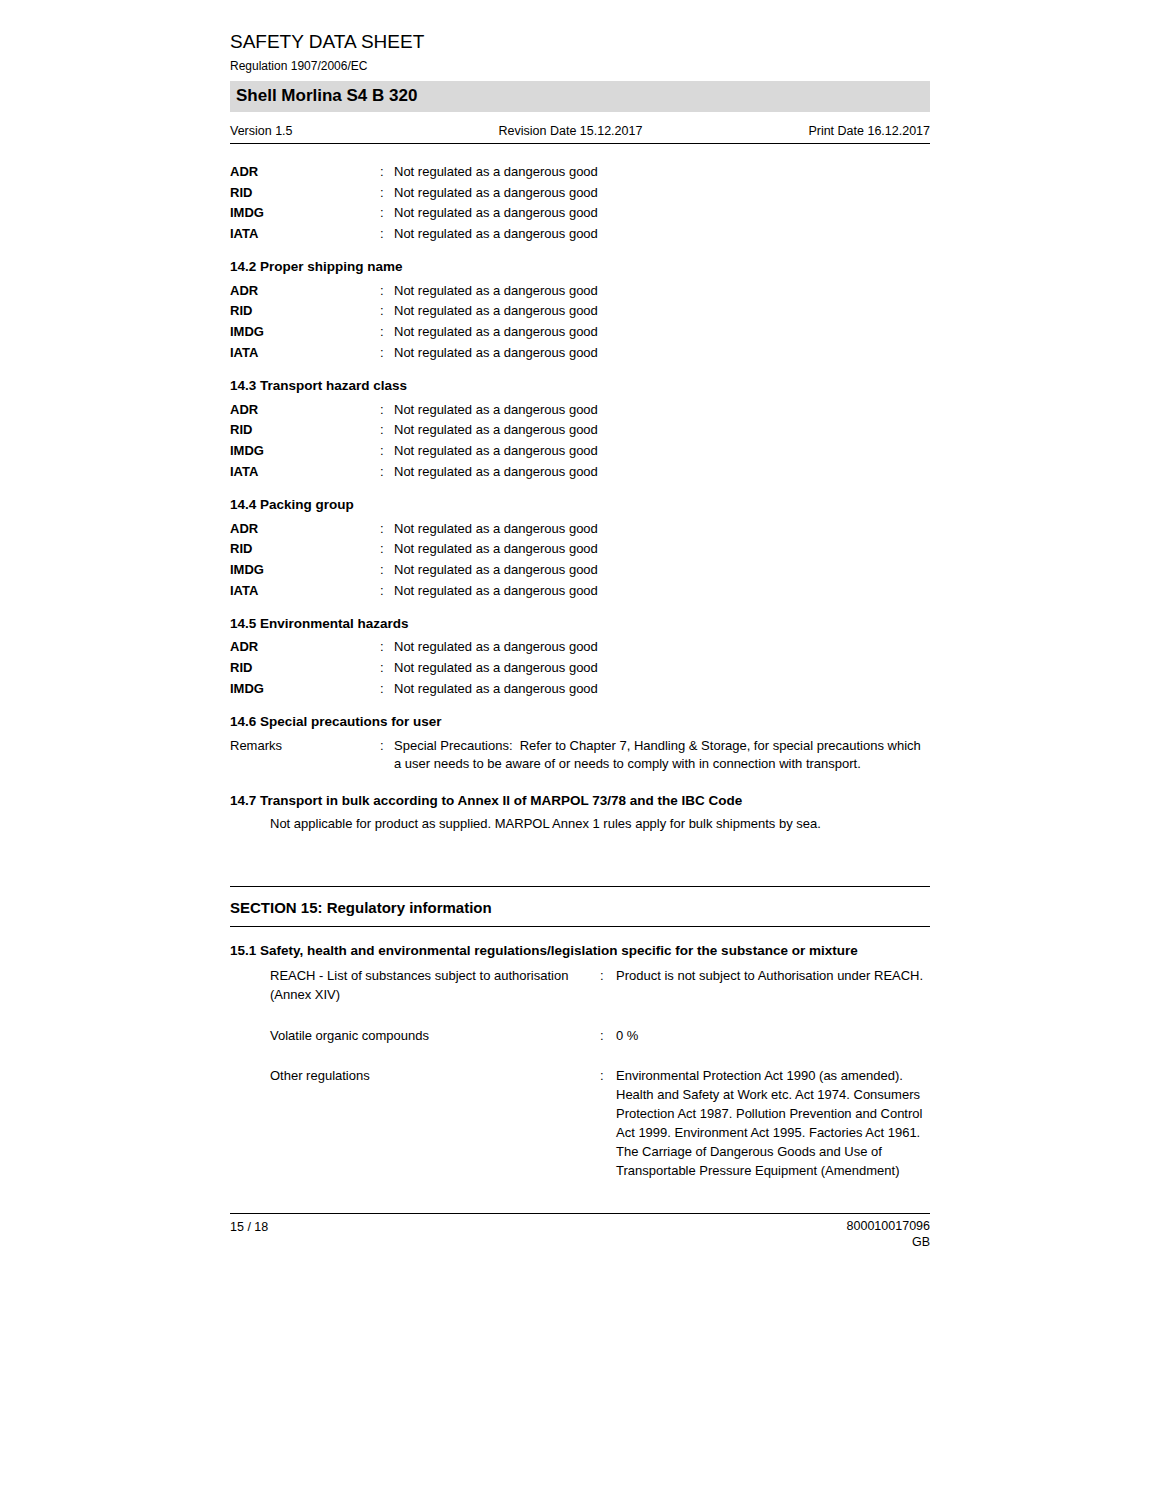SAFETY DATA SHEET
Regulation 1907/2006/EC
Shell Morlina S4 B 320
Version 1.5 Revision Date 15.12.2017 Print Date 16.12.2017
| ADR | : | Not regulated as a dangerous good |
| RID | : | Not regulated as a dangerous good |
| IMDG | : | Not regulated as a dangerous good |
| IATA | : | Not regulated as a dangerous good |
14.2 Proper shipping name
| ADR | : | Not regulated as a dangerous good |
| RID | : | Not regulated as a dangerous good |
| IMDG | : | Not regulated as a dangerous good |
| IATA | : | Not regulated as a dangerous good |
14.3 Transport hazard class
| ADR | : | Not regulated as a dangerous good |
| RID | : | Not regulated as a dangerous good |
| IMDG | : | Not regulated as a dangerous good |
| IATA | : | Not regulated as a dangerous good |
14.4 Packing group
| ADR | : | Not regulated as a dangerous good |
| RID | : | Not regulated as a dangerous good |
| IMDG | : | Not regulated as a dangerous good |
| IATA | : | Not regulated as a dangerous good |
14.5 Environmental hazards
| ADR | : | Not regulated as a dangerous good |
| RID | : | Not regulated as a dangerous good |
| IMDG | : | Not regulated as a dangerous good |
14.6 Special precautions for user
| Remarks | : | Special Precautions: Refer to Chapter 7, Handling & Storage, for special precautions which a user needs to be aware of or needs to comply with in connection with transport. |
14.7 Transport in bulk according to Annex II of MARPOL 73/78 and the IBC Code
Not applicable for product as supplied. MARPOL Annex 1 rules apply for bulk shipments by sea.
SECTION 15: Regulatory information
15.1 Safety, health and environmental regulations/legislation specific for the substance or mixture
| REACH - List of substances subject to authorisation (Annex XIV) | : | Product is not subject to Authorisation under REACH. |
| Volatile organic compounds | : | 0 % |
| Other regulations | : | Environmental Protection Act 1990 (as amended). Health and Safety at Work etc. Act 1974. Consumers Protection Act 1987. Pollution Prevention and Control Act 1999. Environment Act 1995. Factories Act 1961. The Carriage of Dangerous Goods and Use of Transportable Pressure Equipment (Amendment) |
15 / 18
800010017096
GB